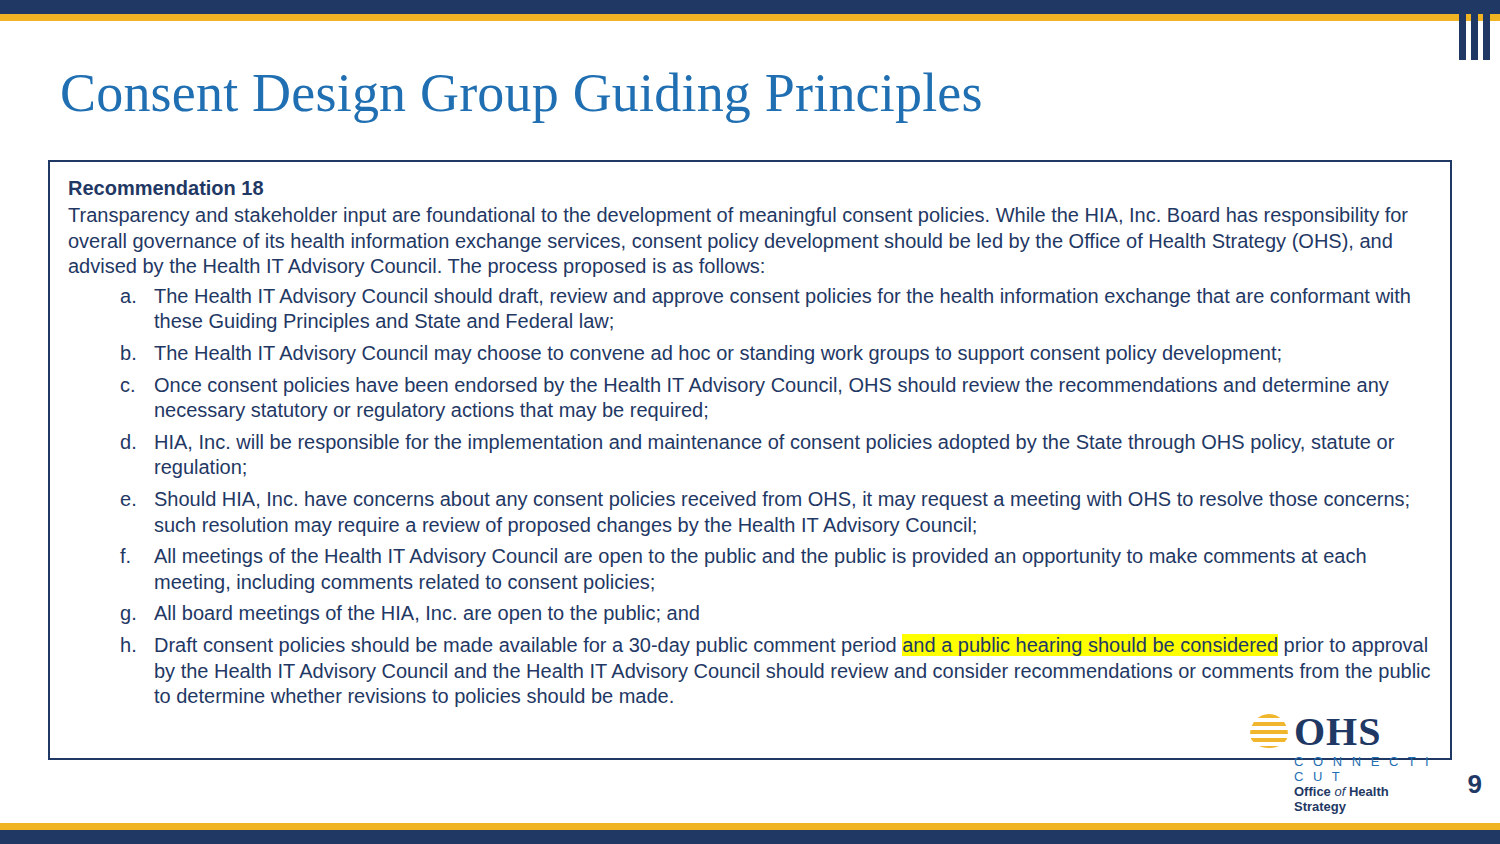Consent Design Group Guiding Principles
Recommendation 18
Transparency and stakeholder input are foundational to the development of meaningful consent policies. While the HIA, Inc. Board has responsibility for overall governance of its health information exchange services, consent policy development should be led by the Office of Health Strategy (OHS), and advised by the Health IT Advisory Council. The process proposed is as follows:
The Health IT Advisory Council should draft, review and approve consent policies for the health information exchange that are conformant with these Guiding Principles and State and Federal law;
The Health IT Advisory Council may choose to convene ad hoc or standing work groups to support consent policy development;
Once consent policies have been endorsed by the Health IT Advisory Council, OHS should review the recommendations and determine any necessary statutory or regulatory actions that may be required;
HIA, Inc. will be responsible for the implementation and maintenance of consent policies adopted by the State through OHS policy, statute or regulation;
Should HIA, Inc. have concerns about any consent policies received from OHS, it may request a meeting with OHS to resolve those concerns; such resolution may require a review of proposed changes by the Health IT Advisory Council;
All meetings of the Health IT Advisory Council are open to the public and the public is provided an opportunity to make comments at each meeting, including comments related to consent policies;
All board meetings of the HIA, Inc. are open to the public; and
Draft consent policies should be made available for a 30-day public comment period and a public hearing should be considered prior to approval by the Health IT Advisory Council and the Health IT Advisory Council should review and consider recommendations or comments from the public to determine whether revisions to policies should be made.
9
OHS
C O N N E C T I C U T
Office of Health Strategy